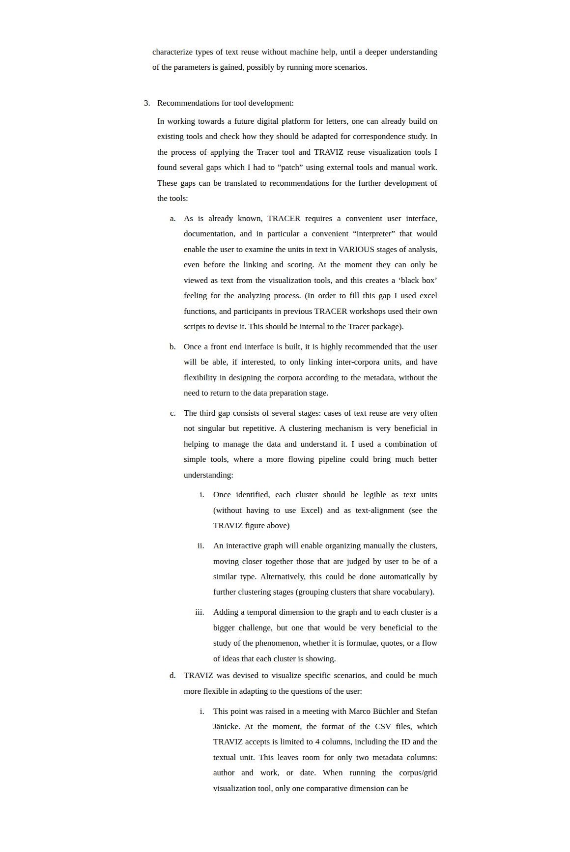characterize types of text reuse without machine help, until a deeper understanding of the parameters is gained, possibly by running more scenarios.
Recommendations for tool development:
In working towards a future digital platform for letters, one can already build on existing tools and check how they should be adapted for correspondence study. In the process of applying the Tracer tool and TRAVIZ reuse visualization tools I found several gaps which I had to ”patch” using external tools and manual work. These gaps can be translated to recommendations for the further development of the tools:
As is already known, TRACER requires a convenient user interface, documentation, and in particular a convenient “interpreter” that would enable the user to examine the units in text in VARIOUS stages of analysis, even before the linking and scoring. At the moment they can only be viewed as text from the visualization tools, and this creates a ‘black box’ feeling for the analyzing process. (In order to fill this gap I used excel functions, and participants in previous TRACER workshops used their own scripts to devise it. This should be internal to the Tracer package).
Once a front end interface is built, it is highly recommended that the user will be able, if interested, to only linking inter-corpora units, and have flexibility in designing the corpora according to the metadata, without the need to return to the data preparation stage.
The third gap consists of several stages: cases of text reuse are very often not singular but repetitive. A clustering mechanism is very beneficial in helping to manage the data and understand it. I used a combination of simple tools, where a more flowing pipeline could bring much better understanding:
Once identified, each cluster should be legible as text units (without having to use Excel) and as text-alignment (see the TRAVIZ figure above)
An interactive graph will enable organizing manually the clusters, moving closer together those that are judged by user to be of a similar type. Alternatively, this could be done automatically by further clustering stages (grouping clusters that share vocabulary).
Adding a temporal dimension to the graph and to each cluster is a bigger challenge, but one that would be very beneficial to the study of the phenomenon, whether it is formulae, quotes, or a flow of ideas that each cluster is showing.
TRAVIZ was devised to visualize specific scenarios, and could be much more flexible in adapting to the questions of the user:
This point was raised in a meeting with Marco Büchler and Stefan Jänicke. At the moment, the format of the CSV files, which TRAVIZ accepts is limited to 4 columns, including the ID and the textual unit. This leaves room for only two metadata columns: author and work, or date. When running the corpus/grid visualization tool, only one comparative dimension can be